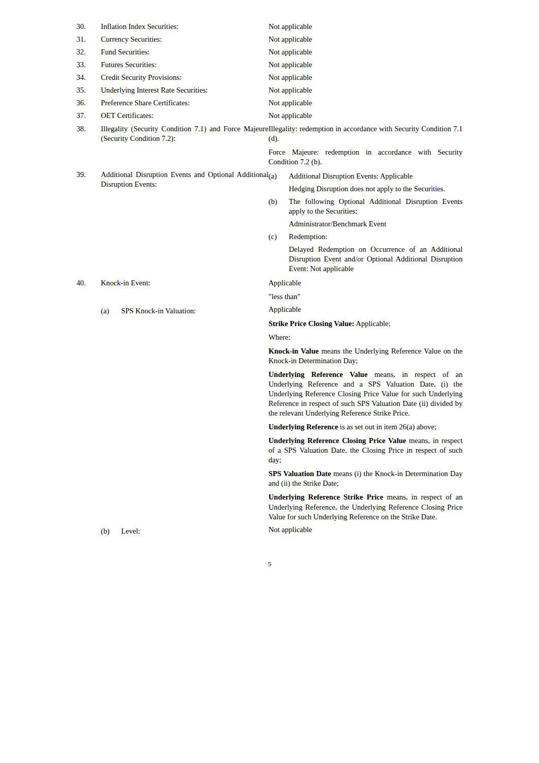| 30. | Inflation Index Securities: | Not applicable |
| 31. | Currency Securities: | Not applicable |
| 32. | Fund Securities: | Not applicable |
| 33. | Futures Securities: | Not applicable |
| 34. | Credit Security Provisions: | Not applicable |
| 35. | Underlying Interest Rate Securities: | Not applicable |
| 36. | Preference Share Certificates: | Not applicable |
| 37. | OET Certificates: | Not applicable |
| 38. | Illegality (Security Condition 7.1) and Force Majeure (Security Condition 7.2): | Illegality: redemption in accordance with Security Condition 7.1 (d). Force Majeure: redemption in accordance with Security Condition 7.2 (b). |
| 39. | Additional Disruption Events and Optional Additional Disruption Events: | / (a) / Additional Disruption Events: Applicable / / / Hedging Disruption does not apply to the Securities. / / (b) / The following Optional Additional Disruption Events apply to the Securities: / / / Administrator/Benchmark Event / / (c) / Redemption: / / / Delayed Redemption on Occurrence of an Additional Disruption Event and/or Optional Additional Disruption Event: Not applicable / |
| 40. | Knock-in Event: | Applicable "less than" |
| | / (a) / SPS Knock-in Valuation: / | Applicable Strike Price Closing Value: Applicable; Where: Knock-in Value means the Underlying Reference Value on the Knock-in Determination Day; Underlying Reference Value means, in respect of an Underlying Reference and a SPS Valuation Date, (i) the Underlying Reference Closing Price Value for such Underlying Reference in respect of such SPS Valuation Date (ii) divided by the relevant Underlying Reference Strike Price. Underlying Reference is as set out in item 26(a) above; Underlying Reference Closing Price Value means, in respect of a SPS Valuation Date, the Closing Price in respect of such day; SPS Valuation Date means (i) the Knock-in Determination Day and (ii) the Strike Date; Underlying Reference Strike Price means, in respect of an Underlying Reference, the Underlying Reference Closing Price Value for such Underlying Reference on the Strike Date. |
| | / (b) / Level: / | Not applicable |
5